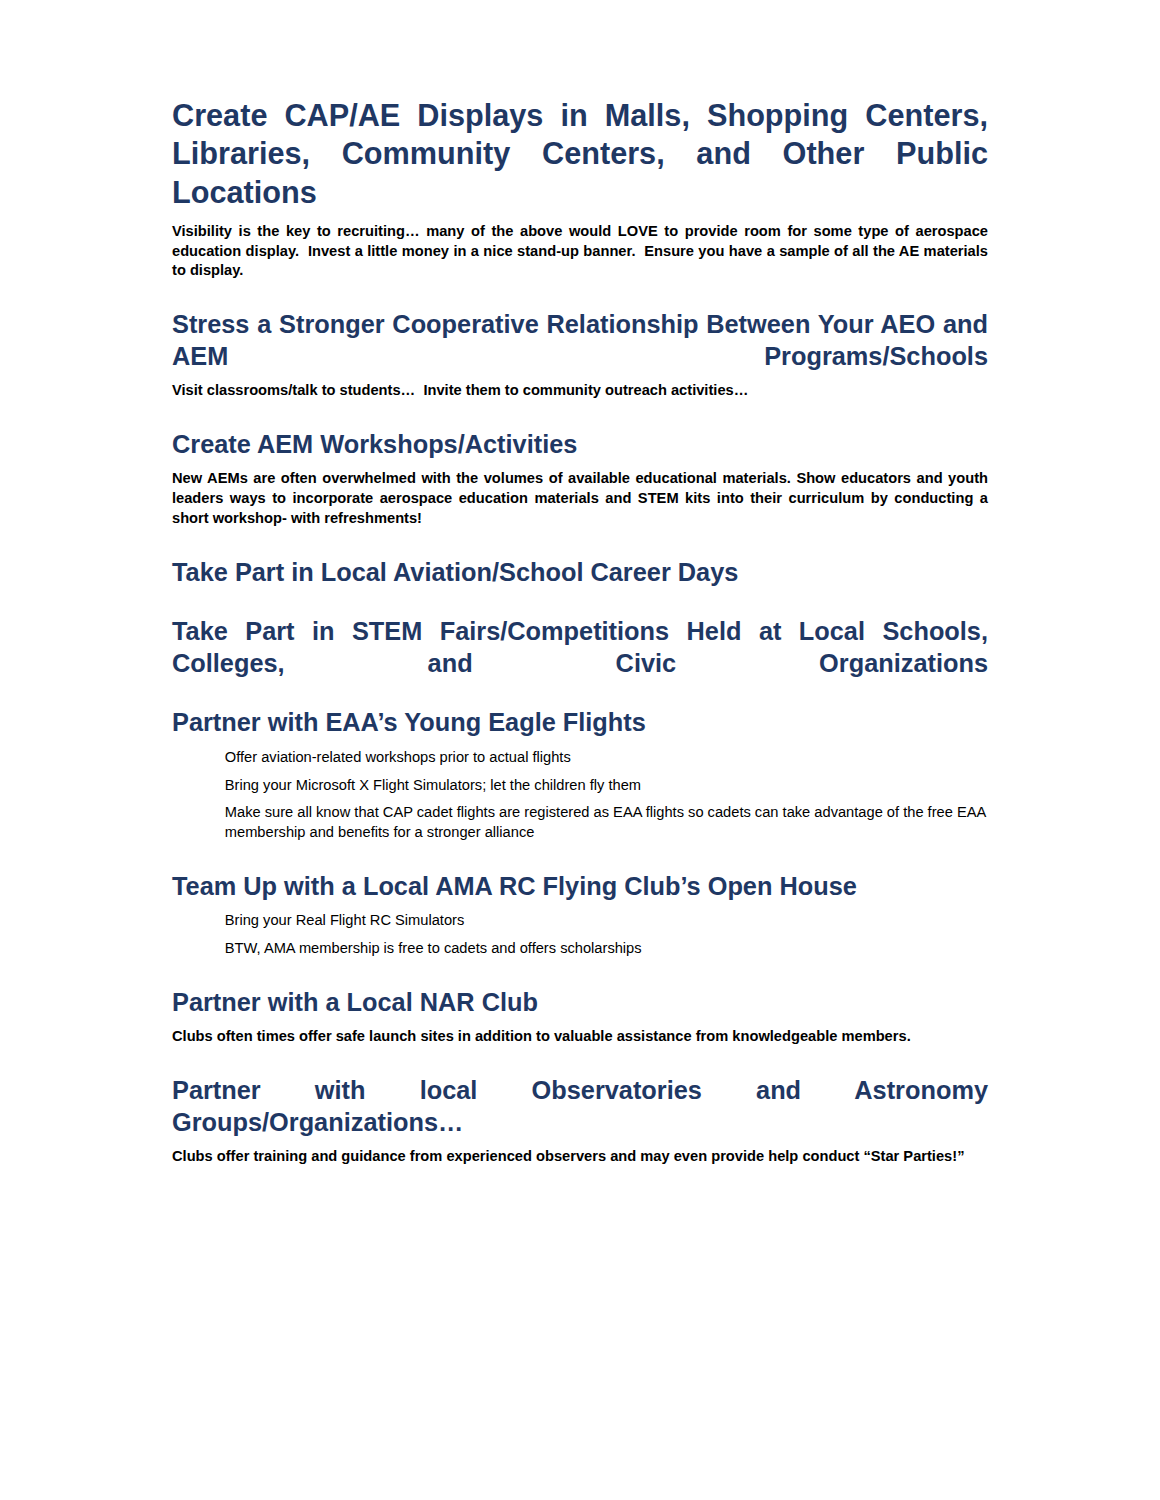Create CAP/AE Displays in Malls, Shopping Centers, Libraries, Community Centers, and Other Public Locations
Visibility is the key to recruiting… many of the above would LOVE to provide room for some type of aerospace education display. Invest a little money in a nice stand-up banner. Ensure you have a sample of all the AE materials to display.
Stress a Stronger Cooperative Relationship Between Your AEO and AEM Programs/Schools
Visit classrooms/talk to students… Invite them to community outreach activities…
Create AEM Workshops/Activities
New AEMs are often overwhelmed with the volumes of available educational materials. Show educators and youth leaders ways to incorporate aerospace education materials and STEM kits into their curriculum by conducting a short workshop- with refreshments!
Take Part in Local Aviation/School Career Days
Take Part in STEM Fairs/Competitions Held at Local Schools, Colleges, and Civic Organizations
Partner with EAA’s Young Eagle Flights
Offer aviation-related workshops prior to actual flights
Bring your Microsoft X Flight Simulators; let the children fly them
Make sure all know that CAP cadet flights are registered as EAA flights so cadets can take advantage of the free EAA membership and benefits for a stronger alliance
Team Up with a Local AMA RC Flying Club’s Open House
Bring your Real Flight RC Simulators
BTW, AMA membership is free to cadets and offers scholarships
Partner with a Local NAR Club
Clubs often times offer safe launch sites in addition to valuable assistance from knowledgeable members.
Partner with local Observatories and Astronomy Groups/Organizations…
Clubs offer training and guidance from experienced observers and may even provide help conduct “Star Parties!”